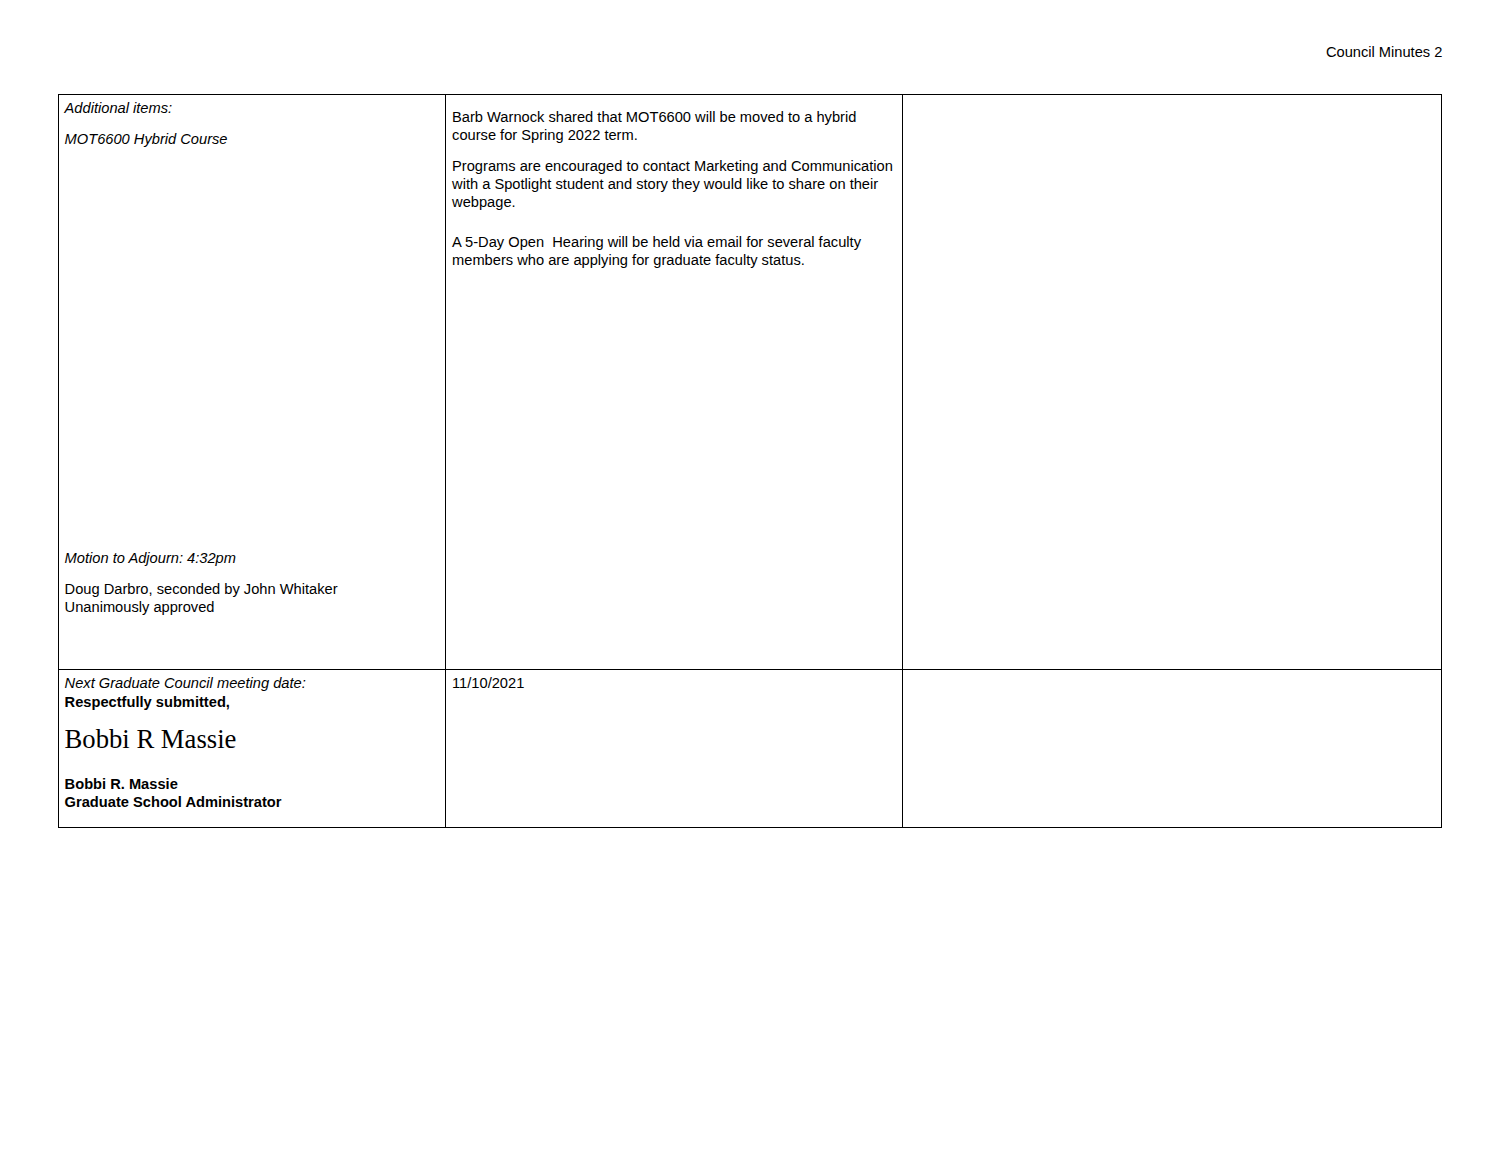Council Minutes 2
| Additional items: MOT6600 Hybrid Course Motion to Adjourn: 4:32pm Doug Darbro, seconded by John Whitaker Unanimously approved | Barb Warnock shared that MOT6600 will be moved to a hybrid course for Spring 2022 term. Programs are encouraged to contact Marketing and Communication with a Spotlight student and story they would like to share on their webpage. A 5-Day Open Hearing will be held via email for several faculty members who are applying for graduate faculty status. | |
| Next Graduate Council meeting date: Respectfully submitted, Bobbi R Massie Bobbi R. Massie Graduate School Administrator | 11/10/2021 | |